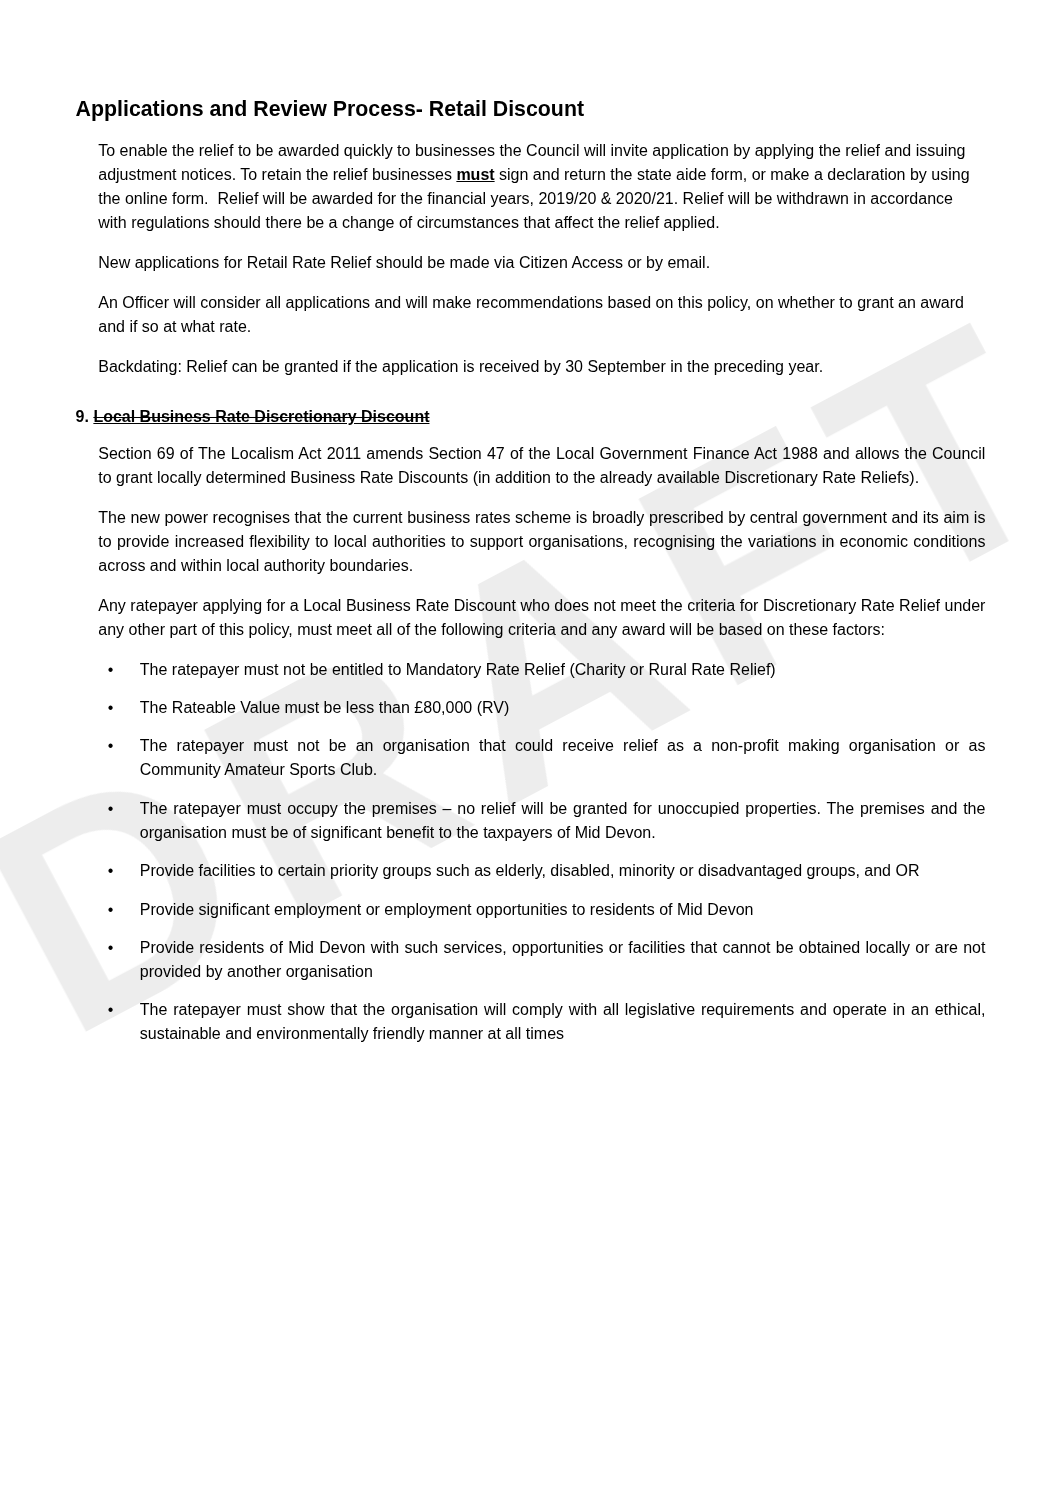DRAFT
Applications and Review Process- Retail Discount
To enable the relief to be awarded quickly to businesses the Council will invite application by applying the relief and issuing adjustment notices. To retain the relief businesses must sign and return the state aide form, or make a declaration by using the online form. Relief will be awarded for the financial years, 2019/20 & 2020/21. Relief will be withdrawn in accordance with regulations should there be a change of circumstances that affect the relief applied.
New applications for Retail Rate Relief should be made via Citizen Access or by email.
An Officer will consider all applications and will make recommendations based on this policy, on whether to grant an award and if so at what rate.
Backdating: Relief can be granted if the application is received by 30 September in the preceding year.
9. Local Business Rate Discretionary Discount
Section 69 of The Localism Act 2011 amends Section 47 of the Local Government Finance Act 1988 and allows the Council to grant locally determined Business Rate Discounts (in addition to the already available Discretionary Rate Reliefs).
The new power recognises that the current business rates scheme is broadly prescribed by central government and its aim is to provide increased flexibility to local authorities to support organisations, recognising the variations in economic conditions across and within local authority boundaries.
Any ratepayer applying for a Local Business Rate Discount who does not meet the criteria for Discretionary Rate Relief under any other part of this policy, must meet all of the following criteria and any award will be based on these factors:
The ratepayer must not be entitled to Mandatory Rate Relief (Charity or Rural Rate Relief)
The Rateable Value must be less than £80,000 (RV)
The ratepayer must not be an organisation that could receive relief as a non-profit making organisation or as Community Amateur Sports Club.
The ratepayer must occupy the premises – no relief will be granted for unoccupied properties. The premises and the organisation must be of significant benefit to the taxpayers of Mid Devon.
Provide facilities to certain priority groups such as elderly, disabled, minority or disadvantaged groups, and OR
Provide significant employment or employment opportunities to residents of Mid Devon
Provide residents of Mid Devon with such services, opportunities or facilities that cannot be obtained locally or are not provided by another organisation
The ratepayer must show that the organisation will comply with all legislative requirements and operate in an ethical, sustainable and environmentally friendly manner at all times